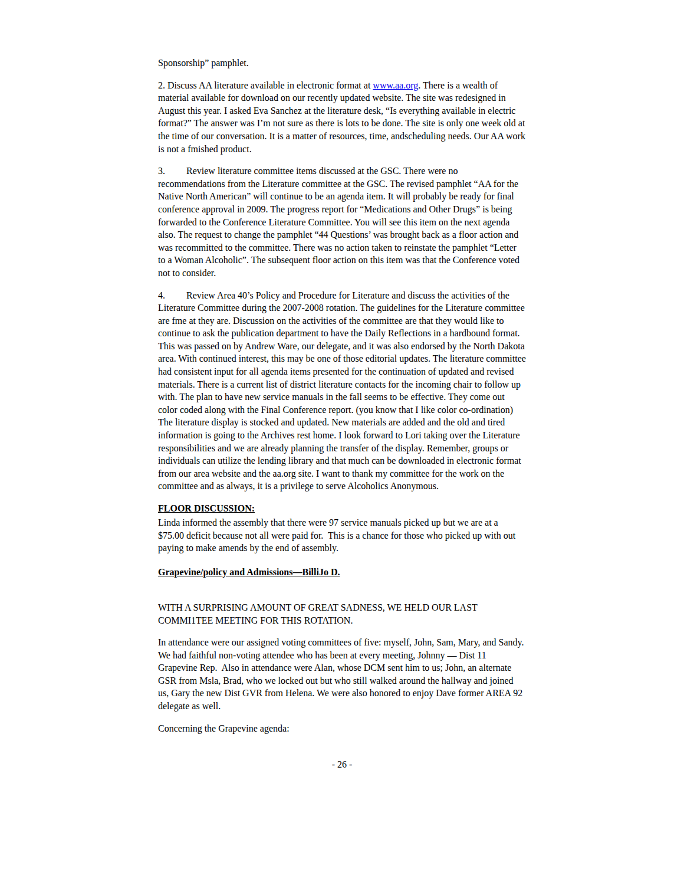Sponsorship” pamphlet.
2. Discuss AA literature available in electronic format at www.aa.org. There is a wealth of material available for download on our recently updated website. The site was redesigned in August this year. I asked Eva Sanchez at the literature desk, “Is everything available in electric format?” The answer was I’m not sure as there is lots to be done. The site is only one week old at the time of our conversation. It is a matter of resources, time, andscheduling needs. Our AA work is not a fmished product.
3. Review literature committee items discussed at the GSC. There were no recommendations from the Literature committee at the GSC. The revised pamphlet “AA for the Native North American” will continue to be an agenda item. It will probably be ready for final conference approval in 2009. The progress report for “Medications and Other Drugs” is being forwarded to the Conference Literature Committee. You will see this item on the next agenda also. The request to change the pamphlet “44 Questions’ was brought back as a floor action and was recommitted to the committee. There was no action taken to reinstate the pamphlet “Letter to a Woman Alcoholic”. The subsequent floor action on this item was that the Conference voted not to consider.
4. Review Area 40’s Policy and Procedure for Literature and discuss the activities of the Literature Committee during the 2007-2008 rotation. The guidelines for the Literature committee are fme at they are. Discussion on the activities of the committee are that they would like to continue to ask the publication department to have the Daily Reflections in a hardbound format. This was passed on by Andrew Ware, our delegate, and it was also endorsed by the North Dakota area. With continued interest, this may be one of those editorial updates. The literature committee had consistent input for all agenda items presented for the continuation of updated and revised materials. There is a current list of district literature contacts for the incoming chair to follow up with. The plan to have new service manuals in the fall seems to be effective. They come out color coded along with the Final Conference report. (you know that I like color co-ordination) The literature display is stocked and updated. New materials are added and the old and tired information is going to the Archives rest home. I look forward to Lori taking over the Literature responsibilities and we are already planning the transfer of the display. Remember, groups or individuals can utilize the lending library and that much can be downloaded in electronic format from our area website and the aa.org site. I want to thank my committee for the work on the committee and as always, it is a privilege to serve Alcoholics Anonymous.
FLOOR DISCUSSION:
Linda informed the assembly that there were 97 service manuals picked up but we are at a $75.00 deficit because not all were paid for. This is a chance for those who picked up with out paying to make amends by the end of assembly.
Grapevine/policy and Admissions—BilliJo D.
WITH A SURPRISING AMOUNT OF GREAT SADNESS, WE HELD OUR LAST COMMI1TEE MEETING FOR THIS ROTATION.
In attendance were our assigned voting committees of five: myself, John, Sam, Mary, and Sandy. We had faithful non-voting attendee who has been at every meeting, Johnny — Dist 11 Grapevine Rep. Also in attendance were Alan, whose DCM sent him to us; John, an alternate GSR from Msla, Brad, who we locked out but who still walked around the hallway and joined us, Gary the new Dist GVR from Helena. We were also honored to enjoy Dave former AREA 92 delegate as well.
Concerning the Grapevine agenda:
- 26 -